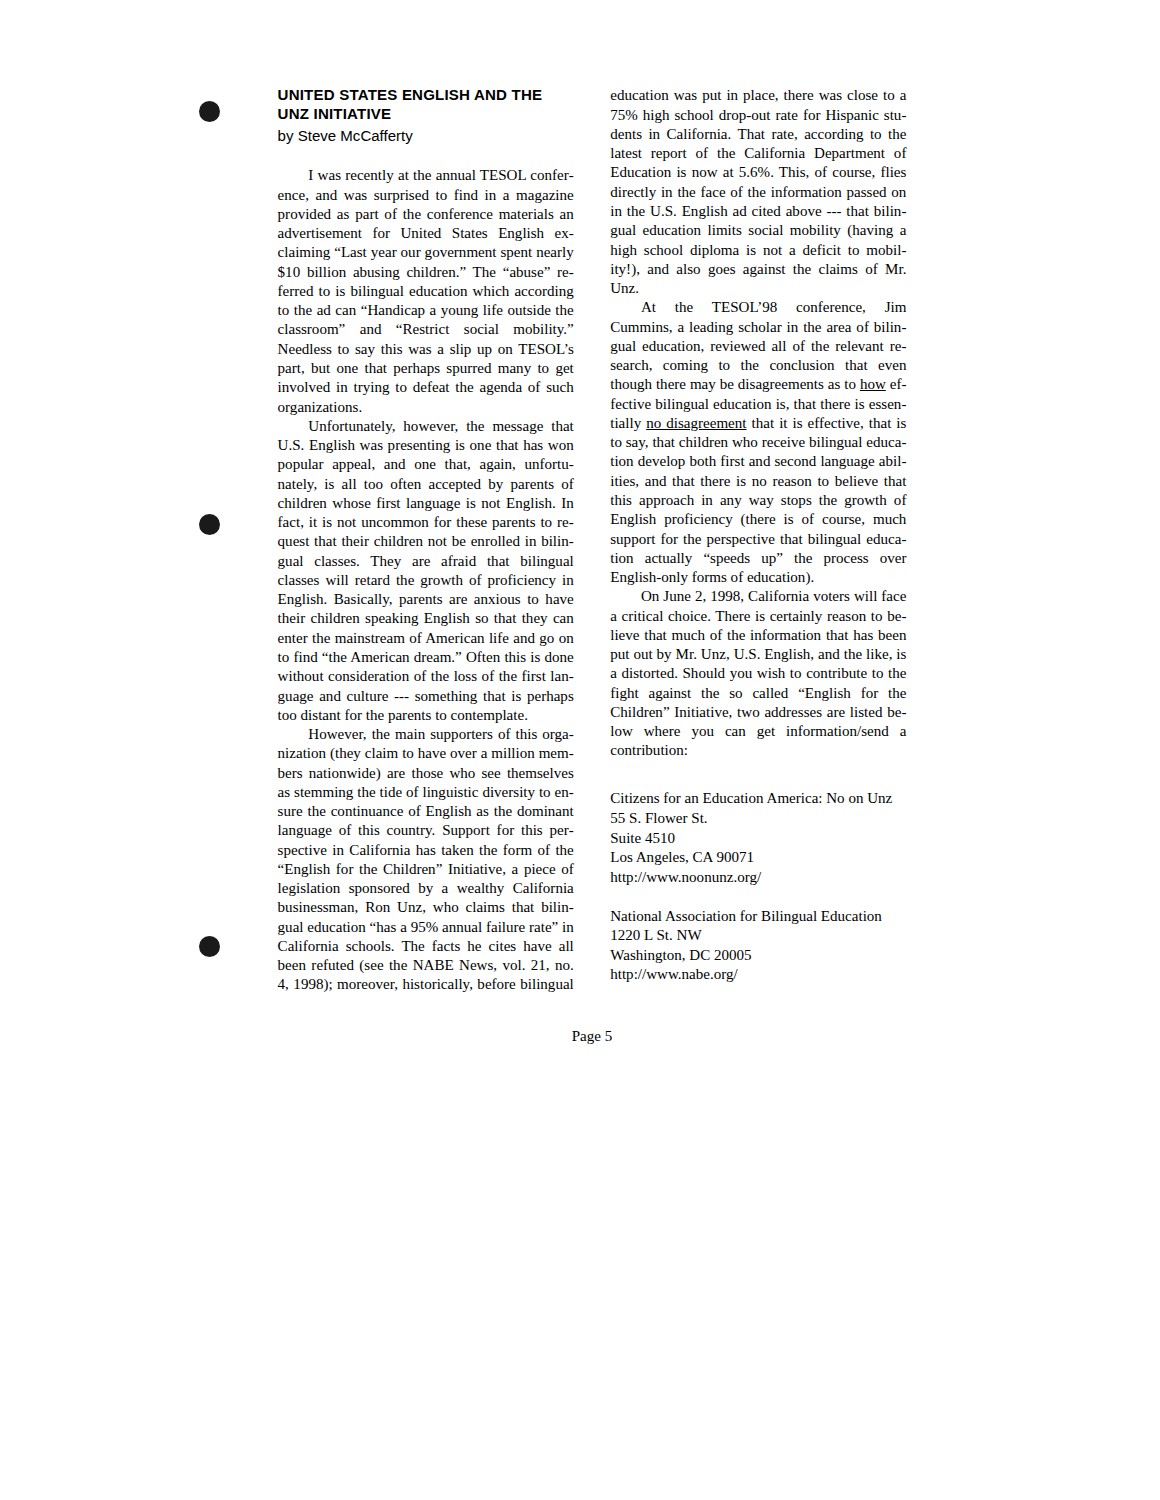United States English and the Unz Initiative
by Steve McCafferty
I was recently at the annual TESOL conference, and was surprised to find in a magazine provided as part of the conference materials an advertisement for United States English exclaiming “Last year our government spent nearly $10 billion abusing children.” The “abuse” referred to is bilingual education which according to the ad can “Handicap a young life outside the classroom” and “Restrict social mobility.” Needless to say this was a slip up on TESOL’s part, but one that perhaps spurred many to get involved in trying to defeat the agenda of such organizations.
Unfortunately, however, the message that U.S. English was presenting is one that has won popular appeal, and one that, again, unfortunately, is all too often accepted by parents of children whose first language is not English. In fact, it is not uncommon for these parents to request that their children not be enrolled in bilingual classes. They are afraid that bilingual classes will retard the growth of proficiency in English. Basically, parents are anxious to have their children speaking English so that they can enter the mainstream of American life and go on to find “the American dream.” Often this is done without consideration of the loss of the first language and culture --- something that is perhaps too distant for the parents to contemplate.
However, the main supporters of this organization (they claim to have over a million members nationwide) are those who see themselves as stemming the tide of linguistic diversity to ensure the continuance of English as the dominant language of this country. Support for this perspective in California has taken the form of the “English for the Children” Initiative, a piece of legislation sponsored by a wealthy California businessman, Ron Unz, who claims that bilingual education “has a 95% annual failure rate” in California schools. The facts he cites have all been refuted (see the NABE News, vol. 21, no. 4, 1998); moreover, historically, before bilingual education was put in place, there was close to a 75% high school drop-out rate for Hispanic students in California. That rate, according to the latest report of the California Department of Education is now at 5.6%. This, of course, flies directly in the face of the information passed on in the U.S. English ad cited above --- that bilingual education limits social mobility (having a high school diploma is not a deficit to mobility!), and also goes against the claims of Mr. Unz.
At the TESOL’98 conference, Jim Cummins, a leading scholar in the area of bilingual education, reviewed all of the relevant research, coming to the conclusion that even though there may be disagreements as to how effective bilingual education is, that there is essentially no disagreement that it is effective, that is to say, that children who receive bilingual education develop both first and second language abilities, and that there is no reason to believe that this approach in any way stops the growth of English proficiency (there is of course, much support for the perspective that bilingual education actually “speeds up” the process over English-only forms of education).
On June 2, 1998, California voters will face a critical choice. There is certainly reason to believe that much of the information that has been put out by Mr. Unz, U.S. English, and the like, is a distorted. Should you wish to contribute to the fight against the so called “English for the Children” Initiative, two addresses are listed below where you can get information/send a contribution:
Citizens for an Education America: No on Unz
55 S. Flower St.
Suite 4510
Los Angeles, CA 90071
http://www.noonunz.org/
National Association for Bilingual Education
1220 L St. NW
Washington, DC 20005
http://www.nabe.org/
Page 5